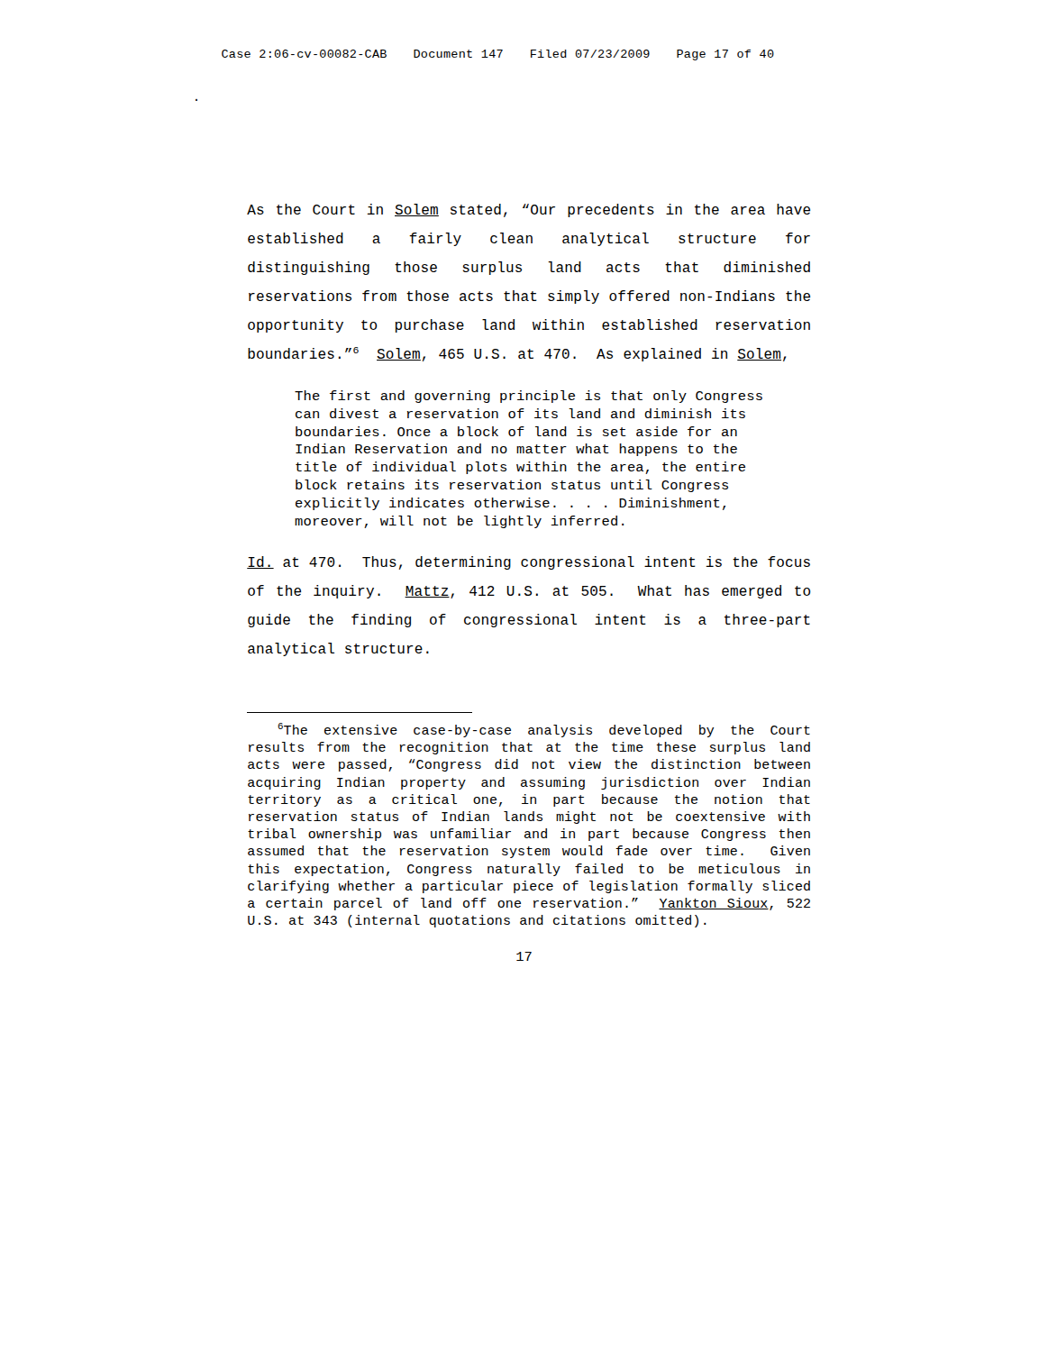Case 2:06-cv-00082-CAB Document 147 Filed 07/23/2009 Page 17 of 40
.
As the Court in Solem stated, “Our precedents in the area have established a fairly clean analytical structure for distinguishing those surplus land acts that diminished reservations from those acts that simply offered non-Indians the opportunity to purchase land within established reservation boundaries.”6 Solem, 465 U.S. at 470. As explained in Solem,
The first and governing principle is that only Congress can divest a reservation of its land and diminish its boundaries. Once a block of land is set aside for an Indian Reservation and no matter what happens to the title of individual plots within the area, the entire block retains its reservation status until Congress explicitly indicates otherwise. . . . Diminishment, moreover, will not be lightly inferred.
Id. at 470. Thus, determining congressional intent is the focus of the inquiry. Mattz, 412 U.S. at 505. What has emerged to guide the finding of congressional intent is a three-part analytical structure.
6The extensive case-by-case analysis developed by the Court results from the recognition that at the time these surplus land acts were passed, “Congress did not view the distinction between acquiring Indian property and assuming jurisdiction over Indian territory as a critical one, in part because the notion that reservation status of Indian lands might not be coextensive with tribal ownership was unfamiliar and in part because Congress then assumed that the reservation system would fade over time. Given this expectation, Congress naturally failed to be meticulous in clarifying whether a particular piece of legislation formally sliced a certain parcel of land off one reservation.” Yankton Sioux, 522 U.S. at 343 (internal quotations and citations omitted).
17